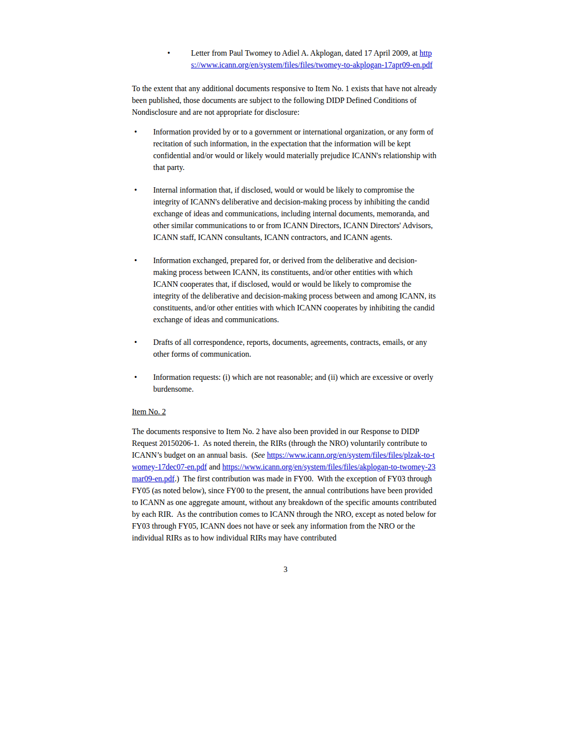•
Letter from Paul Twomey to Adiel A. Akplogan, dated 17 April 2009, at https://www.icann.org/en/system/files/files/twomey-to-akplogan-17apr09-en.pdf
To the extent that any additional documents responsive to Item No. 1 exists that have not already been published, those documents are subject to the following DIDP Defined Conditions of Nondisclosure and are not appropriate for disclosure:
•
Information provided by or to a government or international organization, or any form of recitation of such information, in the expectation that the information will be kept confidential and/or would or likely would materially prejudice ICANN's relationship with that party.
•
Internal information that, if disclosed, would or would be likely to compromise the integrity of ICANN's deliberative and decision-making process by inhibiting the candid exchange of ideas and communications, including internal documents, memoranda, and other similar communications to or from ICANN Directors, ICANN Directors' Advisors, ICANN staff, ICANN consultants, ICANN contractors, and ICANN agents.
•
Information exchanged, prepared for, or derived from the deliberative and decision-making process between ICANN, its constituents, and/or other entities with which ICANN cooperates that, if disclosed, would or would be likely to compromise the integrity of the deliberative and decision-making process between and among ICANN, its constituents, and/or other entities with which ICANN cooperates by inhibiting the candid exchange of ideas and communications.
•
Drafts of all correspondence, reports, documents, agreements, contracts, emails, or any other forms of communication.
•
Information requests: (i) which are not reasonable; and (ii) which are excessive or overly burdensome.
Item No. 2
The documents responsive to Item No. 2 have also been provided in our Response to DIDP Request 20150206-1. As noted therein, the RIRs (through the NRO) voluntarily contribute to ICANN’s budget on an annual basis. (See https://www.icann.org/en/system/files/files/plzak-to-twomey-17dec07-en.pdf and https://www.icann.org/en/system/files/files/akplogan-to-twomey-23mar09-en.pdf.) The first contribution was made in FY00. With the exception of FY03 through FY05 (as noted below), since FY00 to the present, the annual contributions have been provided to ICANN as one aggregate amount, without any breakdown of the specific amounts contributed by each RIR. As the contribution comes to ICANN through the NRO, except as noted below for FY03 through FY05, ICANN does not have or seek any information from the NRO or the individual RIRs as to how individual RIRs may have contributed
3